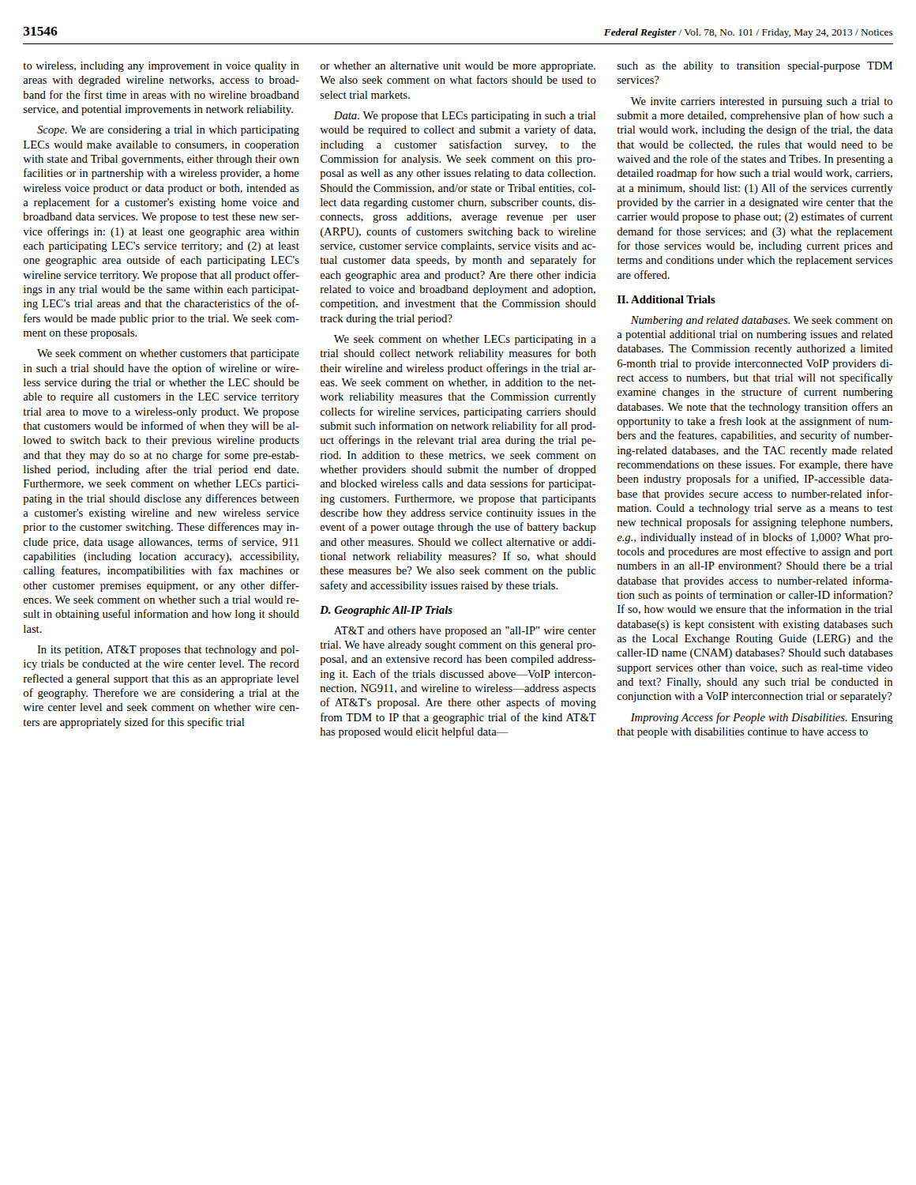31546
Federal Register / Vol. 78, No. 101 / Friday, May 24, 2013 / Notices
to wireless, including any improvement in voice quality in areas with degraded wireline networks, access to broadband for the first time in areas with no wireline broadband service, and potential improvements in network reliability.
Scope. We are considering a trial in which participating LECs would make available to consumers, in cooperation with state and Tribal governments, either through their own facilities or in partnership with a wireless provider, a home wireless voice product or data product or both, intended as a replacement for a customer's existing home voice and broadband data services. We propose to test these new service offerings in: (1) at least one geographic area within each participating LEC's service territory; and (2) at least one geographic area outside of each participating LEC's wireline service territory. We propose that all product offerings in any trial would be the same within each participating LEC's trial areas and that the characteristics of the offers would be made public prior to the trial. We seek comment on these proposals.
We seek comment on whether customers that participate in such a trial should have the option of wireline or wireless service during the trial or whether the LEC should be able to require all customers in the LEC service territory trial area to move to a wireless-only product. We propose that customers would be informed of when they will be allowed to switch back to their previous wireline products and that they may do so at no charge for some pre-established period, including after the trial period end date. Furthermore, we seek comment on whether LECs participating in the trial should disclose any differences between a customer's existing wireline and new wireless service prior to the customer switching. These differences may include price, data usage allowances, terms of service, 911 capabilities (including location accuracy), accessibility, calling features, incompatibilities with fax machines or other customer premises equipment, or any other differences. We seek comment on whether such a trial would result in obtaining useful information and how long it should last.
In its petition, AT&T proposes that technology and policy trials be conducted at the wire center level. The record reflected a general support that this as an appropriate level of geography. Therefore we are considering a trial at the wire center level and seek comment on whether wire centers are appropriately sized for this specific trial
or whether an alternative unit would be more appropriate. We also seek comment on what factors should be used to select trial markets.
Data. We propose that LECs participating in such a trial would be required to collect and submit a variety of data, including a customer satisfaction survey, to the Commission for analysis. We seek comment on this proposal as well as any other issues relating to data collection. Should the Commission, and/or state or Tribal entities, collect data regarding customer churn, subscriber counts, disconnects, gross additions, average revenue per user (ARPU), counts of customers switching back to wireline service, customer service complaints, service visits and actual customer data speeds, by month and separately for each geographic area and product? Are there other indicia related to voice and broadband deployment and adoption, competition, and investment that the Commission should track during the trial period?
We seek comment on whether LECs participating in a trial should collect network reliability measures for both their wireline and wireless product offerings in the trial areas. We seek comment on whether, in addition to the network reliability measures that the Commission currently collects for wireline services, participating carriers should submit such information on network reliability for all product offerings in the relevant trial area during the trial period. In addition to these metrics, we seek comment on whether providers should submit the number of dropped and blocked wireless calls and data sessions for participating customers. Furthermore, we propose that participants describe how they address service continuity issues in the event of a power outage through the use of battery backup and other measures. Should we collect alternative or additional network reliability measures? If so, what should these measures be? We also seek comment on the public safety and accessibility issues raised by these trials.
D. Geographic All-IP Trials
AT&T and others have proposed an "all-IP" wire center trial. We have already sought comment on this general proposal, and an extensive record has been compiled addressing it. Each of the trials discussed above—VoIP interconnection, NG911, and wireline to wireless—address aspects of AT&T's proposal. Are there other aspects of moving from TDM to IP that a geographic trial of the kind AT&T has proposed would elicit helpful data—
such as the ability to transition special-purpose TDM services?
We invite carriers interested in pursuing such a trial to submit a more detailed, comprehensive plan of how such a trial would work, including the design of the trial, the data that would be collected, the rules that would need to be waived and the role of the states and Tribes. In presenting a detailed roadmap for how such a trial would work, carriers, at a minimum, should list: (1) All of the services currently provided by the carrier in a designated wire center that the carrier would propose to phase out; (2) estimates of current demand for those services; and (3) what the replacement for those services would be, including current prices and terms and conditions under which the replacement services are offered.
II. Additional Trials
Numbering and related databases. We seek comment on a potential additional trial on numbering issues and related databases. The Commission recently authorized a limited 6-month trial to provide interconnected VoIP providers direct access to numbers, but that trial will not specifically examine changes in the structure of current numbering databases. We note that the technology transition offers an opportunity to take a fresh look at the assignment of numbers and the features, capabilities, and security of numbering-related databases, and the TAC recently made related recommendations on these issues. For example, there have been industry proposals for a unified, IP-accessible database that provides secure access to number-related information. Could a technology trial serve as a means to test new technical proposals for assigning telephone numbers, e.g., individually instead of in blocks of 1,000? What protocols and procedures are most effective to assign and port numbers in an all-IP environment? Should there be a trial database that provides access to number-related information such as points of termination or caller-ID information? If so, how would we ensure that the information in the trial database(s) is kept consistent with existing databases such as the Local Exchange Routing Guide (LERG) and the caller-ID name (CNAM) databases? Should such databases support services other than voice, such as real-time video and text? Finally, should any such trial be conducted in conjunction with a VoIP interconnection trial or separately?
Improving Access for People with Disabilities. Ensuring that people with disabilities continue to have access to